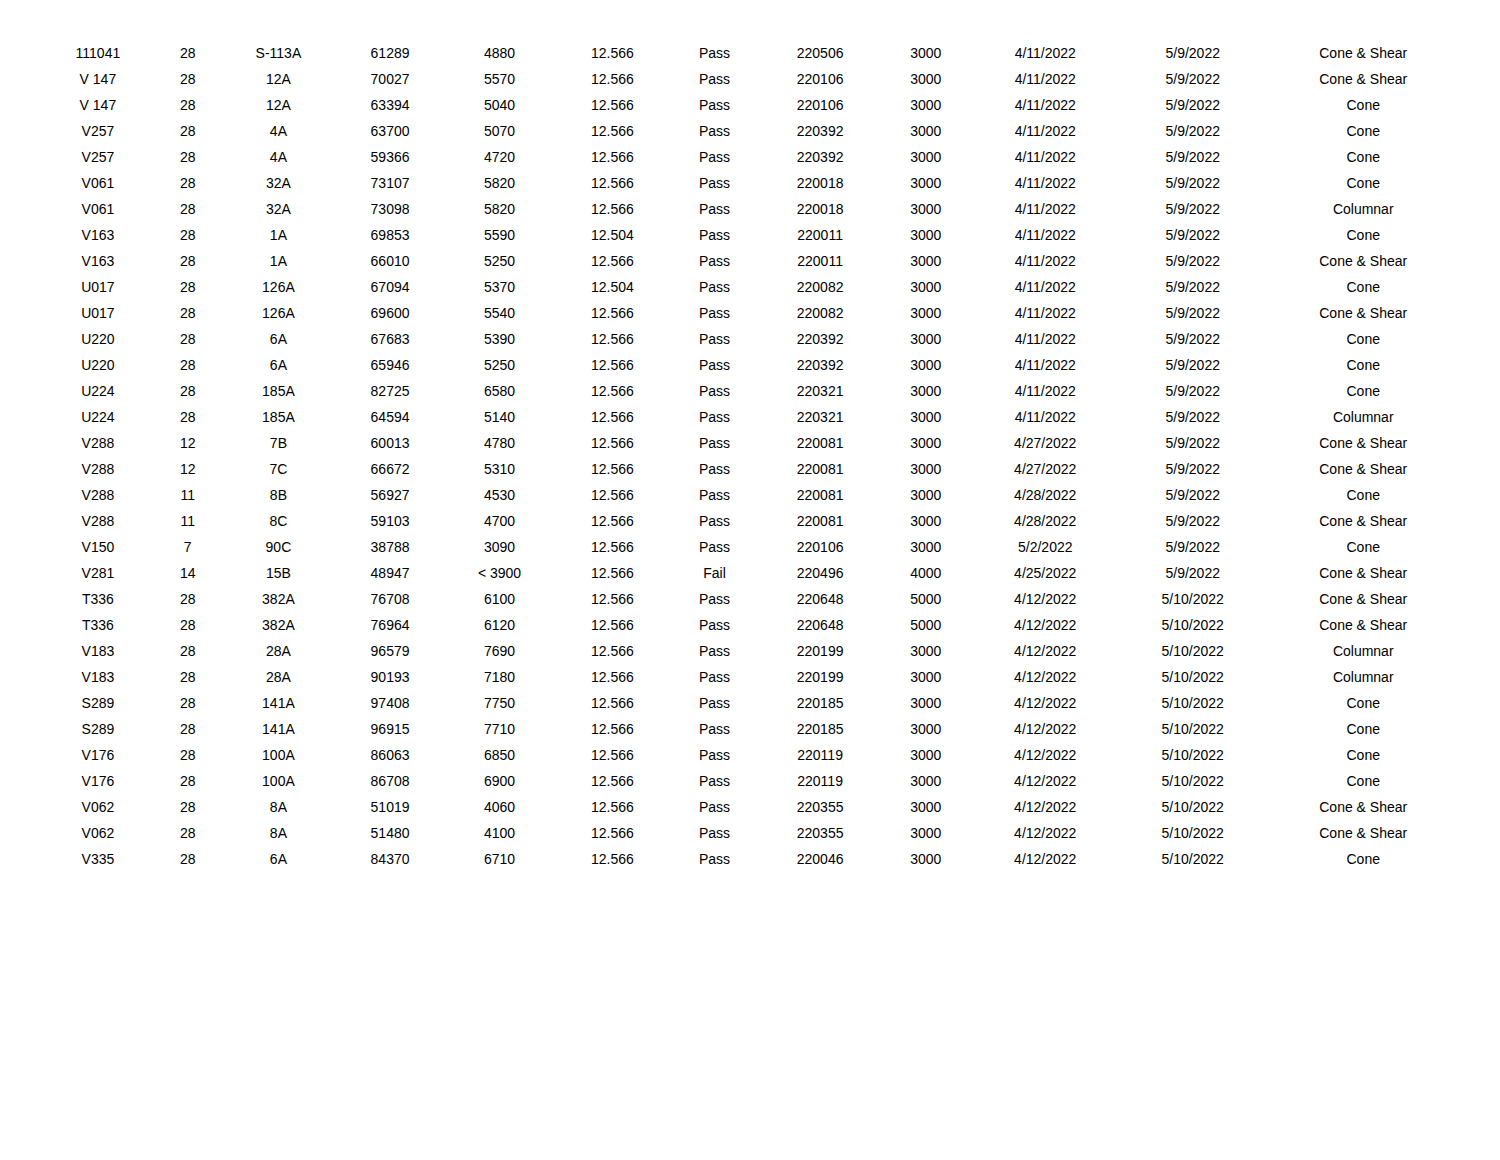| 111041 | 28 | S-113A | 61289 | 4880 | 12.566 | Pass | 220506 | 3000 | 4/11/2022 | 5/9/2022 | Cone & Shear |
| V 147 | 28 | 12A | 70027 | 5570 | 12.566 | Pass | 220106 | 3000 | 4/11/2022 | 5/9/2022 | Cone & Shear |
| V 147 | 28 | 12A | 63394 | 5040 | 12.566 | Pass | 220106 | 3000 | 4/11/2022 | 5/9/2022 | Cone |
| V257 | 28 | 4A | 63700 | 5070 | 12.566 | Pass | 220392 | 3000 | 4/11/2022 | 5/9/2022 | Cone |
| V257 | 28 | 4A | 59366 | 4720 | 12.566 | Pass | 220392 | 3000 | 4/11/2022 | 5/9/2022 | Cone |
| V061 | 28 | 32A | 73107 | 5820 | 12.566 | Pass | 220018 | 3000 | 4/11/2022 | 5/9/2022 | Cone |
| V061 | 28 | 32A | 73098 | 5820 | 12.566 | Pass | 220018 | 3000 | 4/11/2022 | 5/9/2022 | Columnar |
| V163 | 28 | 1A | 69853 | 5590 | 12.504 | Pass | 220011 | 3000 | 4/11/2022 | 5/9/2022 | Cone |
| V163 | 28 | 1A | 66010 | 5250 | 12.566 | Pass | 220011 | 3000 | 4/11/2022 | 5/9/2022 | Cone & Shear |
| U017 | 28 | 126A | 67094 | 5370 | 12.504 | Pass | 220082 | 3000 | 4/11/2022 | 5/9/2022 | Cone |
| U017 | 28 | 126A | 69600 | 5540 | 12.566 | Pass | 220082 | 3000 | 4/11/2022 | 5/9/2022 | Cone & Shear |
| U220 | 28 | 6A | 67683 | 5390 | 12.566 | Pass | 220392 | 3000 | 4/11/2022 | 5/9/2022 | Cone |
| U220 | 28 | 6A | 65946 | 5250 | 12.566 | Pass | 220392 | 3000 | 4/11/2022 | 5/9/2022 | Cone |
| U224 | 28 | 185A | 82725 | 6580 | 12.566 | Pass | 220321 | 3000 | 4/11/2022 | 5/9/2022 | Cone |
| U224 | 28 | 185A | 64594 | 5140 | 12.566 | Pass | 220321 | 3000 | 4/11/2022 | 5/9/2022 | Columnar |
| V288 | 12 | 7B | 60013 | 4780 | 12.566 | Pass | 220081 | 3000 | 4/27/2022 | 5/9/2022 | Cone & Shear |
| V288 | 12 | 7C | 66672 | 5310 | 12.566 | Pass | 220081 | 3000 | 4/27/2022 | 5/9/2022 | Cone & Shear |
| V288 | 11 | 8B | 56927 | 4530 | 12.566 | Pass | 220081 | 3000 | 4/28/2022 | 5/9/2022 | Cone |
| V288 | 11 | 8C | 59103 | 4700 | 12.566 | Pass | 220081 | 3000 | 4/28/2022 | 5/9/2022 | Cone & Shear |
| V150 | 7 | 90C | 38788 | 3090 | 12.566 | Pass | 220106 | 3000 | 5/2/2022 | 5/9/2022 | Cone |
| V281 | 14 | 15B | 48947 | < 3900 | 12.566 | Fail | 220496 | 4000 | 4/25/2022 | 5/9/2022 | Cone & Shear |
| T336 | 28 | 382A | 76708 | 6100 | 12.566 | Pass | 220648 | 5000 | 4/12/2022 | 5/10/2022 | Cone & Shear |
| T336 | 28 | 382A | 76964 | 6120 | 12.566 | Pass | 220648 | 5000 | 4/12/2022 | 5/10/2022 | Cone & Shear |
| V183 | 28 | 28A | 96579 | 7690 | 12.566 | Pass | 220199 | 3000 | 4/12/2022 | 5/10/2022 | Columnar |
| V183 | 28 | 28A | 90193 | 7180 | 12.566 | Pass | 220199 | 3000 | 4/12/2022 | 5/10/2022 | Columnar |
| S289 | 28 | 141A | 97408 | 7750 | 12.566 | Pass | 220185 | 3000 | 4/12/2022 | 5/10/2022 | Cone |
| S289 | 28 | 141A | 96915 | 7710 | 12.566 | Pass | 220185 | 3000 | 4/12/2022 | 5/10/2022 | Cone |
| V176 | 28 | 100A | 86063 | 6850 | 12.566 | Pass | 220119 | 3000 | 4/12/2022 | 5/10/2022 | Cone |
| V176 | 28 | 100A | 86708 | 6900 | 12.566 | Pass | 220119 | 3000 | 4/12/2022 | 5/10/2022 | Cone |
| V062 | 28 | 8A | 51019 | 4060 | 12.566 | Pass | 220355 | 3000 | 4/12/2022 | 5/10/2022 | Cone & Shear |
| V062 | 28 | 8A | 51480 | 4100 | 12.566 | Pass | 220355 | 3000 | 4/12/2022 | 5/10/2022 | Cone & Shear |
| V335 | 28 | 6A | 84370 | 6710 | 12.566 | Pass | 220046 | 3000 | 4/12/2022 | 5/10/2022 | Cone |